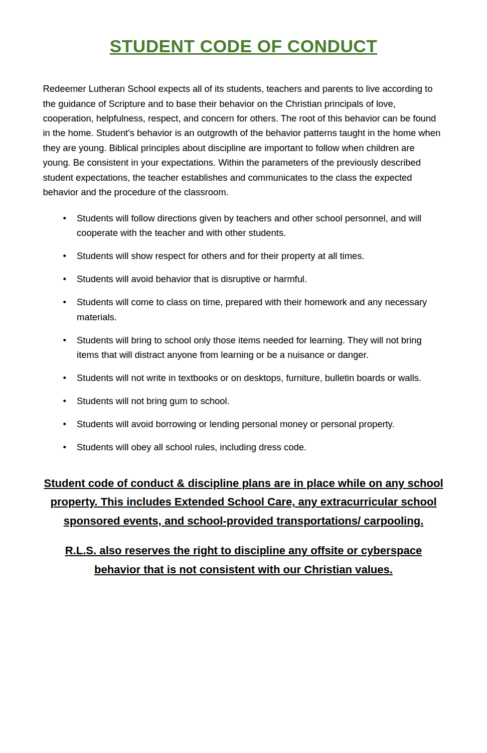STUDENT CODE OF CONDUCT
Redeemer Lutheran School expects all of its students, teachers and parents to live according to the guidance of Scripture and to base their behavior on the Christian principals of love, cooperation, helpfulness, respect, and concern for others. The root of this behavior can be found in the home. Student's behavior is an outgrowth of the behavior patterns taught in the home when they are young. Biblical principles about discipline are important to follow when children are young. Be consistent in your expectations. Within the parameters of the previously described student expectations, the teacher establishes and communicates to the class the expected behavior and the procedure of the classroom.
Students will follow directions given by teachers and other school personnel, and will cooperate with the teacher and with other students.
Students will show respect for others and for their property at all times.
Students will avoid behavior that is disruptive or harmful.
Students will come to class on time, prepared with their homework and any necessary materials.
Students will bring to school only those items needed for learning. They will not bring items that will distract anyone from learning or be a nuisance or danger.
Students will not write in textbooks or on desktops, furniture, bulletin boards or walls.
Students will not bring gum to school.
Students will avoid borrowing or lending personal money or personal property.
Students will obey all school rules, including dress code.
Student code of conduct & discipline plans are in place while on any school property. This includes Extended School Care, any extracurricular school sponsored events, and school-provided transportations/ carpooling.
R.L.S. also reserves the right to discipline any offsite or cyberspace behavior that is not consistent with our Christian values.